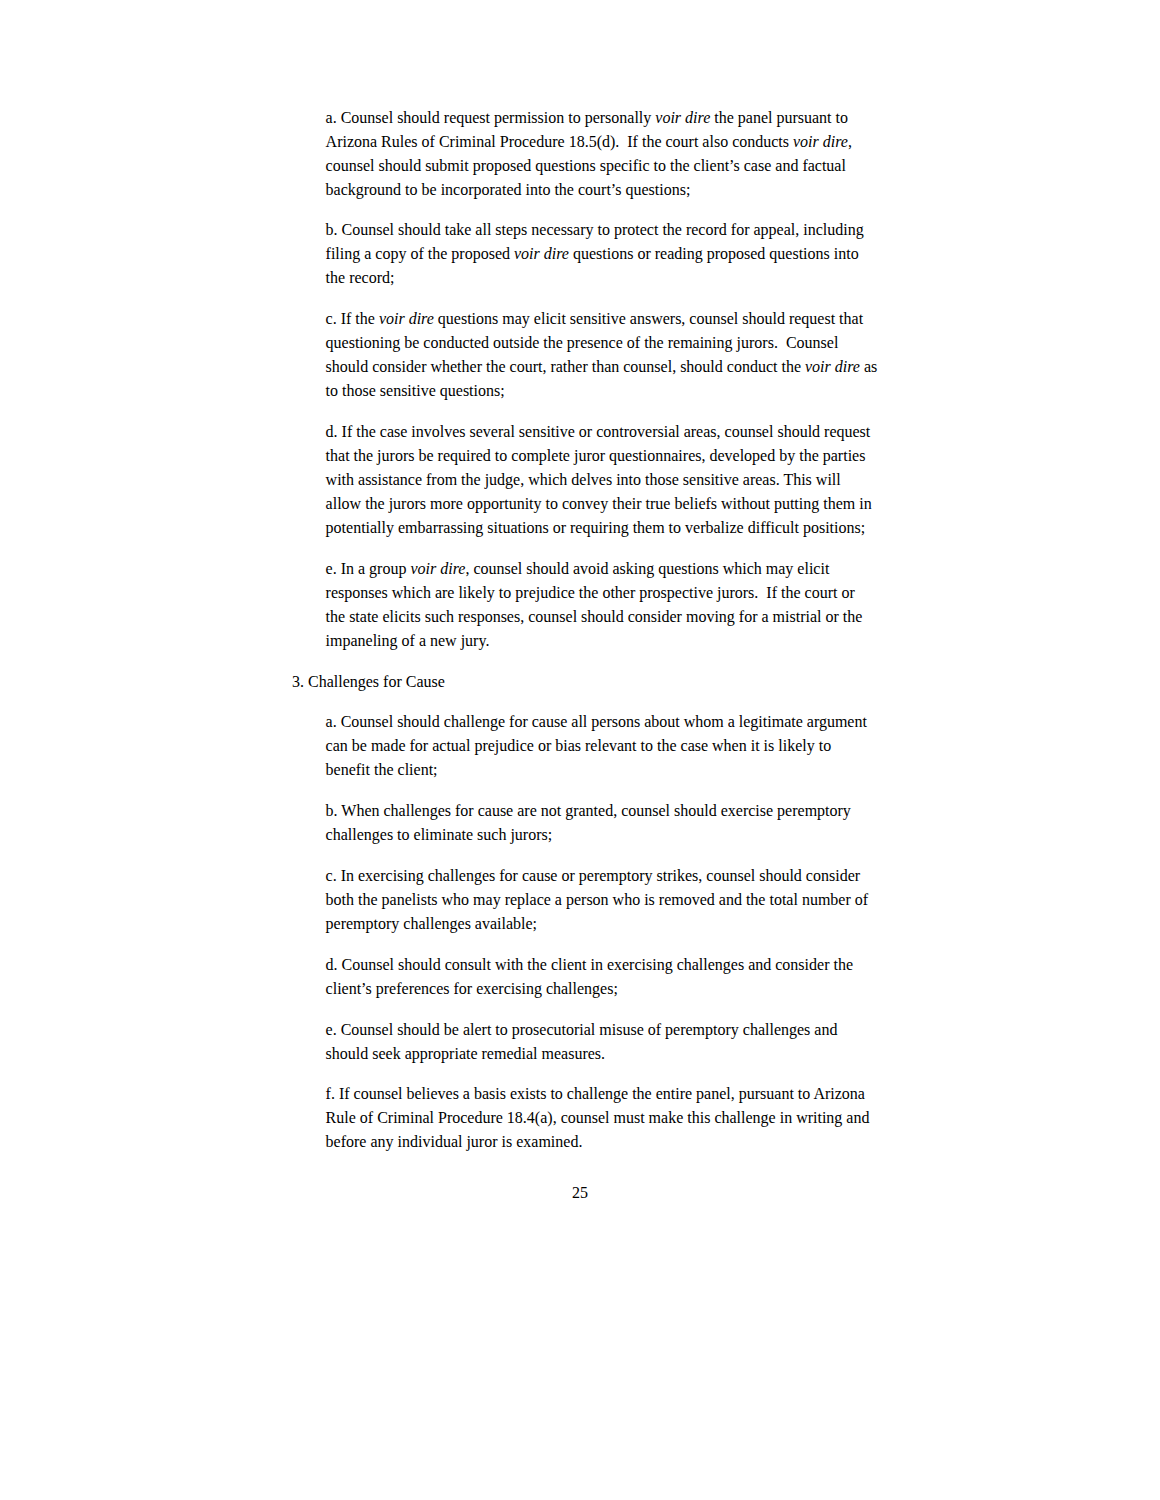a. Counsel should request permission to personally voir dire the panel pursuant to Arizona Rules of Criminal Procedure 18.5(d). If the court also conducts voir dire, counsel should submit proposed questions specific to the client’s case and factual background to be incorporated into the court’s questions;
b. Counsel should take all steps necessary to protect the record for appeal, including filing a copy of the proposed voir dire questions or reading proposed questions into the record;
c. If the voir dire questions may elicit sensitive answers, counsel should request that questioning be conducted outside the presence of the remaining jurors. Counsel should consider whether the court, rather than counsel, should conduct the voir dire as to those sensitive questions;
d. If the case involves several sensitive or controversial areas, counsel should request that the jurors be required to complete juror questionnaires, developed by the parties with assistance from the judge, which delves into those sensitive areas. This will allow the jurors more opportunity to convey their true beliefs without putting them in potentially embarrassing situations or requiring them to verbalize difficult positions;
e. In a group voir dire, counsel should avoid asking questions which may elicit responses which are likely to prejudice the other prospective jurors. If the court or the state elicits such responses, counsel should consider moving for a mistrial or the impaneling of a new jury.
3. Challenges for Cause
a. Counsel should challenge for cause all persons about whom a legitimate argument can be made for actual prejudice or bias relevant to the case when it is likely to benefit the client;
b. When challenges for cause are not granted, counsel should exercise peremptory challenges to eliminate such jurors;
c. In exercising challenges for cause or peremptory strikes, counsel should consider both the panelists who may replace a person who is removed and the total number of peremptory challenges available;
d. Counsel should consult with the client in exercising challenges and consider the client’s preferences for exercising challenges;
e. Counsel should be alert to prosecutorial misuse of peremptory challenges and should seek appropriate remedial measures.
f. If counsel believes a basis exists to challenge the entire panel, pursuant to Arizona Rule of Criminal Procedure 18.4(a), counsel must make this challenge in writing and before any individual juror is examined.
25